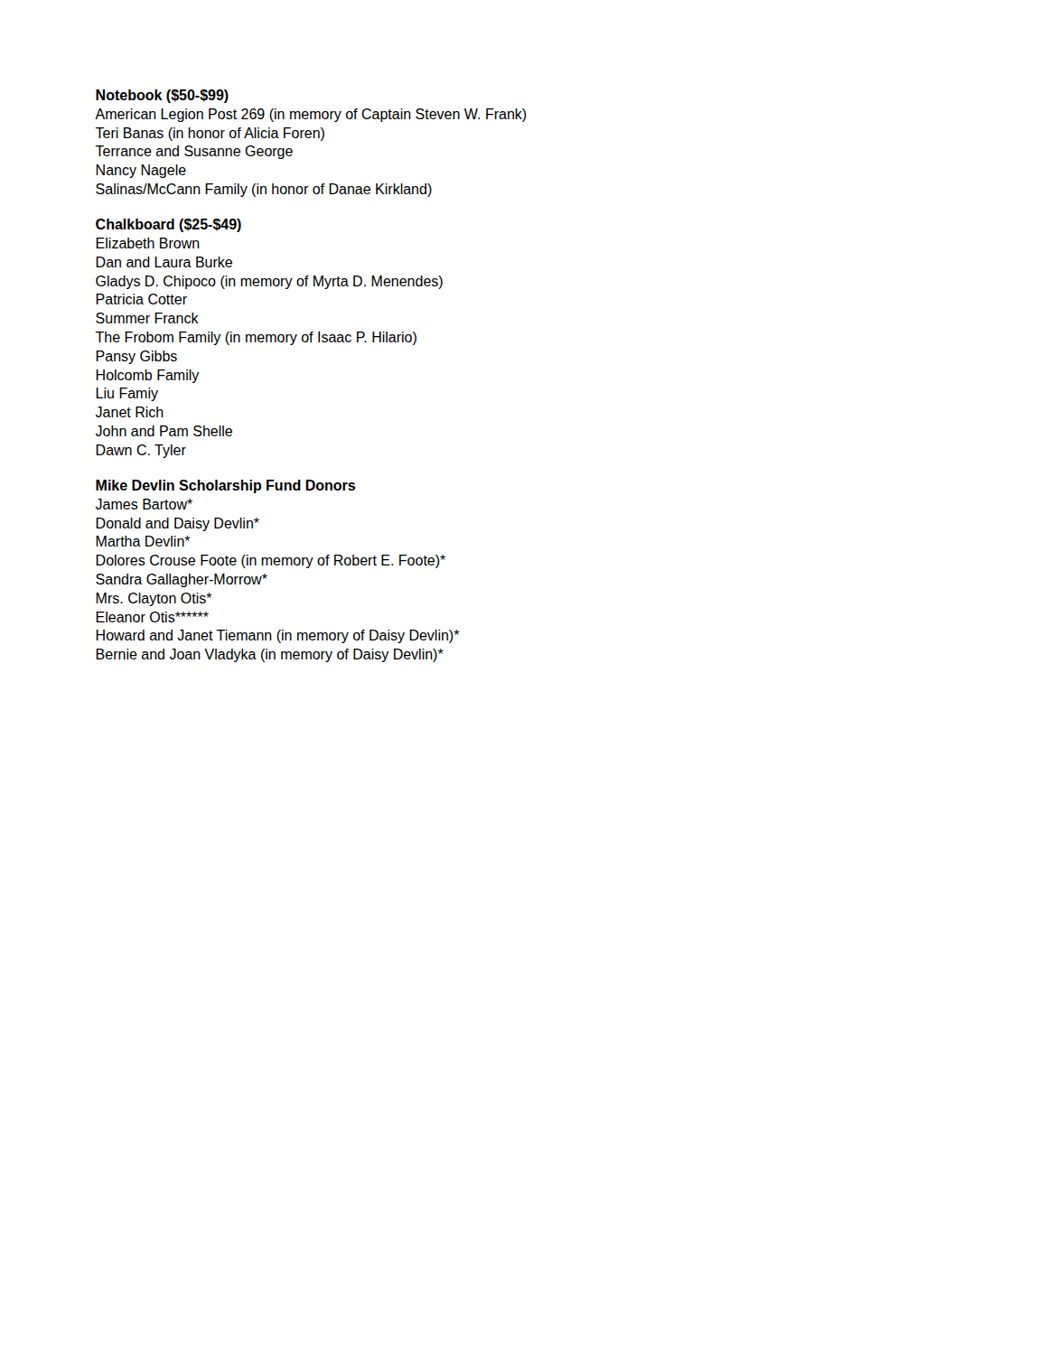Notebook ($50-$99)
American Legion Post 269 (in memory of Captain Steven W. Frank)
Teri Banas (in honor of Alicia Foren)
Terrance and Susanne George
Nancy Nagele
Salinas/McCann Family (in honor of Danae Kirkland)
Chalkboard ($25-$49)
Elizabeth Brown
Dan and Laura Burke
Gladys D. Chipoco (in memory of Myrta D. Menendes)
Patricia Cotter
Summer Franck
The Frobom Family (in memory of Isaac P. Hilario)
Pansy Gibbs
Holcomb Family
Liu Famiy
Janet Rich
John and Pam Shelle
Dawn C. Tyler
Mike Devlin Scholarship Fund Donors
James Bartow*
Donald and Daisy Devlin*
Martha Devlin*
Dolores Crouse Foote (in memory of Robert E. Foote)*
Sandra Gallagher-Morrow*
Mrs. Clayton Otis*
Eleanor Otis******
Howard and Janet Tiemann (in memory of Daisy Devlin)*
Bernie and Joan Vladyka (in memory of Daisy Devlin)*